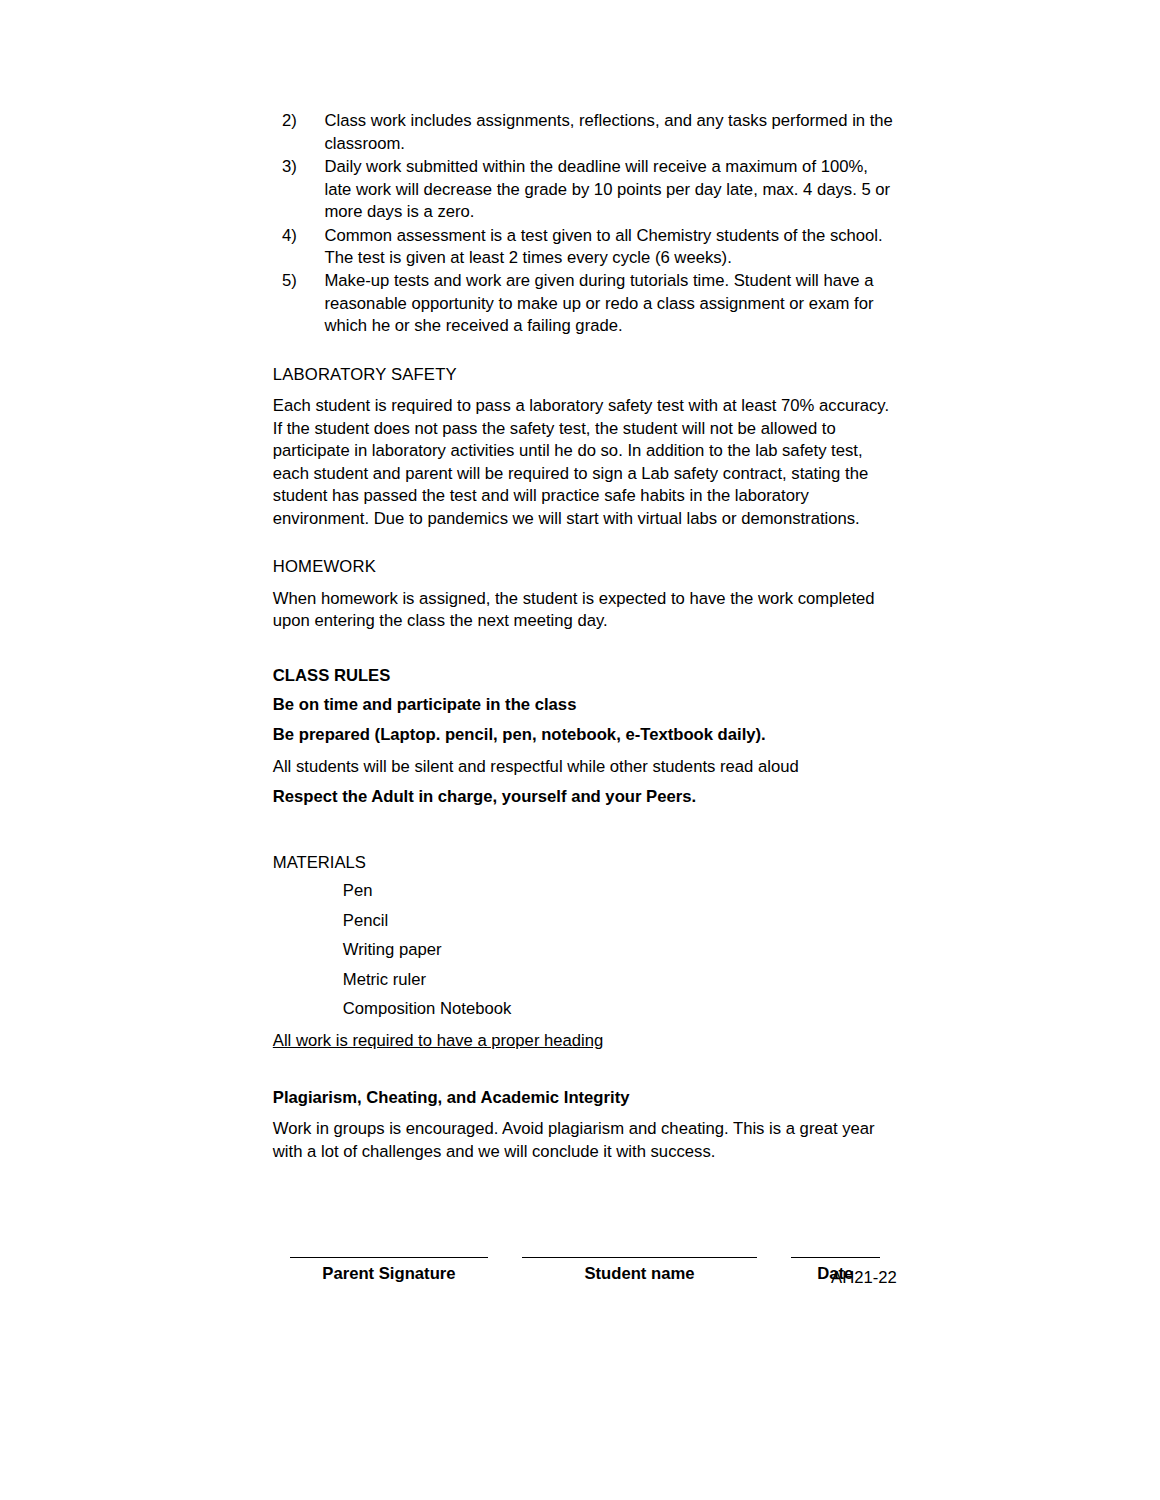2) Class work includes assignments, reflections, and any tasks performed in the classroom.
3) Daily work submitted within the deadline will receive a maximum of 100%, late work will decrease the grade by 10 points per day late, max. 4 days. 5 or more days is a zero.
4) Common assessment is a test given to all Chemistry students of the school. The test is given at least 2 times every cycle (6 weeks).
5) Make-up tests and work are given during tutorials time. Student will have a reasonable opportunity to make up or redo a class assignment or exam for which he or she received a failing grade.
LABORATORY SAFETY
Each student is required to pass a laboratory safety test with at least 70% accuracy. If the student does not pass the safety test, the student will not be allowed to participate in laboratory activities until he do so. In addition to the lab safety test, each student and parent will be required to sign a Lab safety contract, stating the student has passed the test and will practice safe habits in the laboratory environment. Due to pandemics we will start with virtual labs or demonstrations.
HOMEWORK
When homework is assigned, the student is expected to have the work completed upon entering the class the next meeting day.
CLASS RULES
Be on time and participate in the class
Be prepared (Laptop. pencil, pen, notebook, e-Textbook daily).
All students will be silent and respectful while other students read aloud
Respect the Adult in charge, yourself and your Peers.
MATERIALS
Pen
Pencil
Writing paper
Metric ruler
Composition Notebook
All work is required to have a proper heading
Plagiarism, Cheating, and Academic Integrity
Work in groups is encouraged. Avoid plagiarism and cheating. This is a great year with a lot of challenges and we will conclude it with success.
Parent Signature
Student name
Date
AH21-22